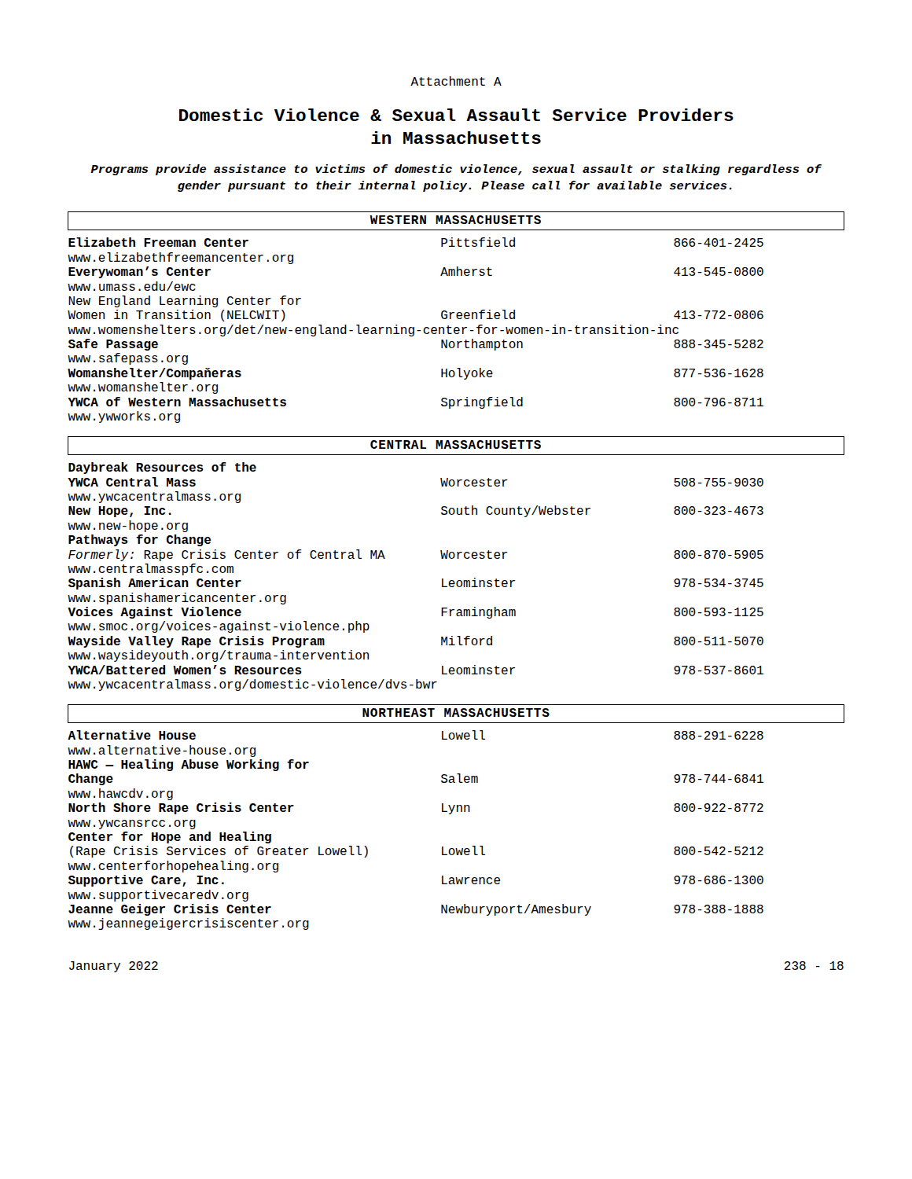Attachment A
Domestic Violence & Sexual Assault Service Providers
in Massachusetts
Programs provide assistance to victims of domestic violence, sexual assault or stalking regardless of gender pursuant to their internal policy. Please call for available services.
WESTERN MASSACHUSETTS
| Elizabeth Freeman Center | Pittsfield | 866-401-2425 |
| www.elizabethfreemancenter.org |
| Everywoman’s Center | Amherst | 413-545-0800 |
| www.umass.edu/ewc |
| New England Learning Center for | | |
| Women in Transition (NELCWIT) | Greenfield | 413-772-0806 |
| www.womenshelters.org/det/new-england-learning-center-for-women-in-transition-inc |
| Safe Passage | Northampton | 888-345-5282 |
| www.safepass.org |
| Womanshelter/Compaňeras | Holyoke | 877-536-1628 |
| www.womanshelter.org |
| YWCA of Western Massachusetts | Springfield | 800-796-8711 |
| www.ywworks.org |
CENTRAL MASSACHUSETTS
| Daybreak Resources of the | | |
| YWCA Central Mass | Worcester | 508-755-9030 |
| www.ywcacentralmass.org |
| New Hope, Inc. | South County/Webster | 800-323-4673 |
| www.new-hope.org |
| Pathways for Change | | |
| Formerly: Rape Crisis Center of Central MA | Worcester | 800-870-5905 |
| www.centralmasspfc.com |
| Spanish American Center | Leominster | 978-534-3745 |
| www.spanishamericancenter.org |
| Voices Against Violence | Framingham | 800-593-1125 |
| www.smoc.org/voices-against-violence.php |
| Wayside Valley Rape Crisis Program | Milford | 800-511-5070 |
| www.waysideyouth.org/trauma-intervention |
| YWCA/Battered Women’s Resources | Leominster | 978-537-8601 |
| www.ywcacentralmass.org/domestic-violence/dvs-bwr |
NORTHEAST MASSACHUSETTS
| Alternative House | Lowell | 888-291-6228 |
| www.alternative-house.org |
| HAWC — Healing Abuse Working for | | |
| Change | Salem | 978-744-6841 |
| www.hawcdv.org |
| North Shore Rape Crisis Center | Lynn | 800-922-8772 |
| www.ywcansrcc.org |
| Center for Hope and Healing | | |
| (Rape Crisis Services of Greater Lowell) | Lowell | 800-542-5212 |
| www.centerforhopehealing.org |
| Supportive Care, Inc. | Lawrence | 978-686-1300 |
| www.supportivecaredv.org |
| Jeanne Geiger Crisis Center | Newburyport/Amesbury | 978-388-1888 |
| www.jeannegeigercrisiscenter.org |
January 2022 238 - 18